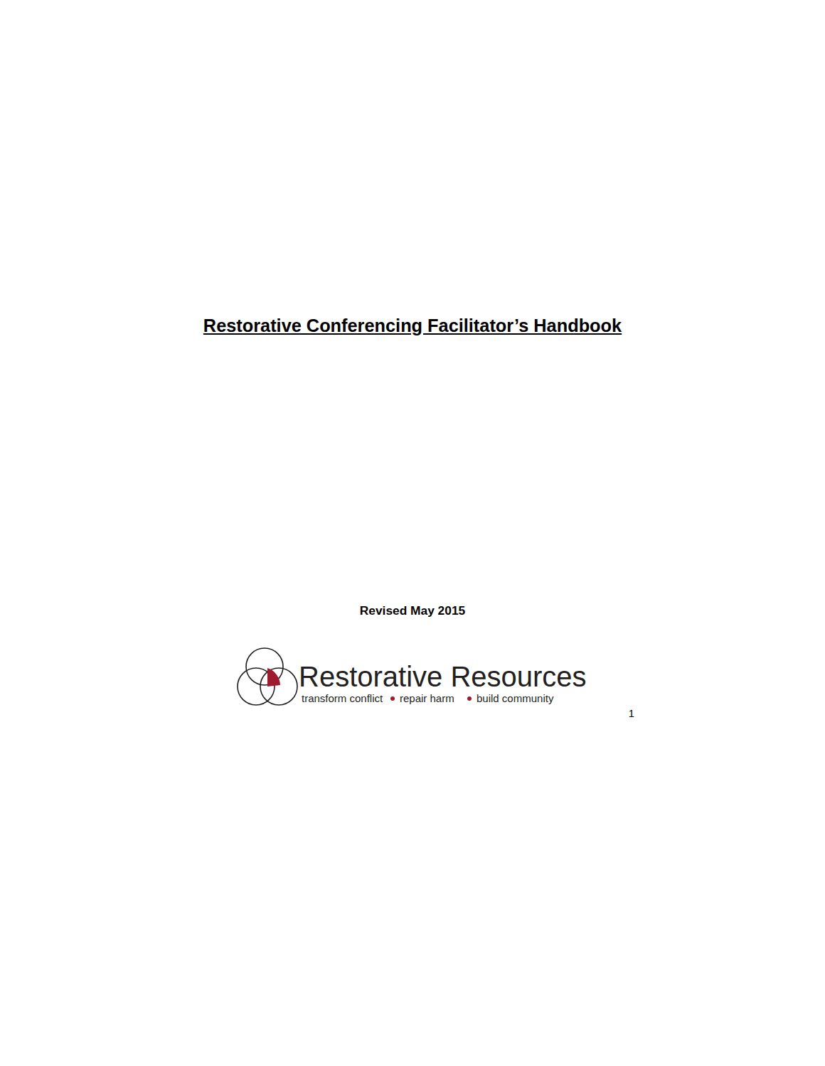Restorative Conferencing Facilitator’s Handbook
Revised May 2015
Restorative Resources transform conflict repair harm build community
1